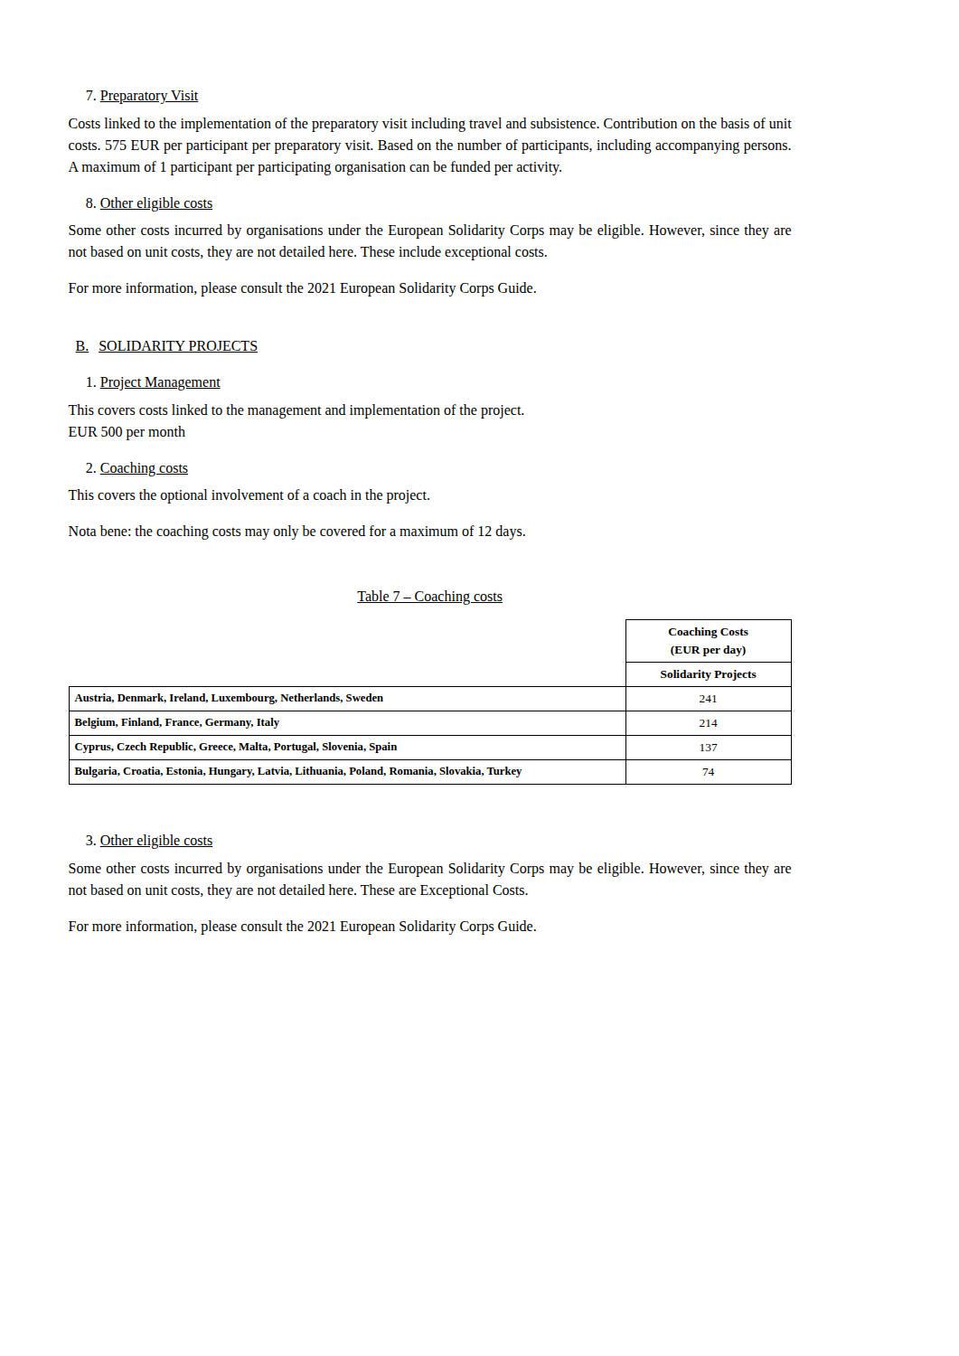Preparatory Visit
Costs linked to the implementation of the preparatory visit including travel and subsistence. Contribution on the basis of unit costs. 575 EUR per participant per preparatory visit. Based on the number of participants, including accompanying persons. A maximum of 1 participant per participating organisation can be funded per activity.
Other eligible costs
Some other costs incurred by organisations under the European Solidarity Corps may be eligible. However, since they are not based on unit costs, they are not detailed here. These include exceptional costs.
For more information, please consult the 2021 European Solidarity Corps Guide.
B. SOLIDARITY PROJECTS
Project Management
This covers costs linked to the management and implementation of the project.
EUR 500 per month
Coaching costs
This covers the optional involvement of a coach in the project.
Nota bene: the coaching costs may only be covered for a maximum of 12 days.
Table 7 – Coaching costs
| | Coaching Costs (EUR per day) |
| | Solidarity Projects |
| Austria, Denmark, Ireland, Luxembourg, Netherlands, Sweden | 241 |
| Belgium, Finland, France, Germany, Italy | 214 |
| Cyprus, Czech Republic, Greece, Malta, Portugal, Slovenia, Spain | 137 |
| Bulgaria, Croatia, Estonia, Hungary, Latvia, Lithuania, Poland, Romania, Slovakia, Turkey | 74 |
Other eligible costs
Some other costs incurred by organisations under the European Solidarity Corps may be eligible. However, since they are not based on unit costs, they are not detailed here. These are Exceptional Costs.
For more information, please consult the 2021 European Solidarity Corps Guide.